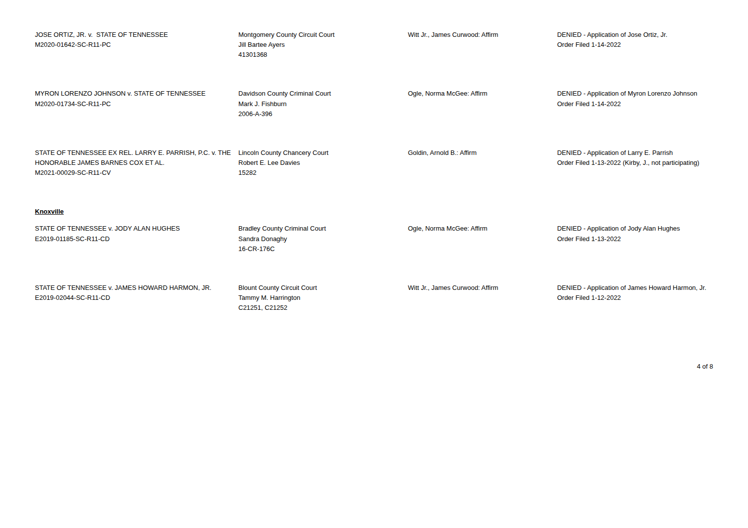| JOSE ORTIZ, JR. v. STATE OF TENNESSEE M2020-01642-SC-R11-PC | Montgomery County Circuit Court Jill Bartee Ayers 41301368 | Witt Jr., James Curwood: Affirm | DENIED - Application of Jose Ortiz, Jr. Order Filed 1-14-2022 |
| MYRON LORENZO JOHNSON v. STATE OF TENNESSEE M2020-01734-SC-R11-PC | Davidson County Criminal Court Mark J. Fishburn 2006-A-396 | Ogle, Norma McGee: Affirm | DENIED - Application of Myron Lorenzo Johnson Order Filed 1-14-2022 |
| STATE OF TENNESSEE EX REL. LARRY E. PARRISH, P.C. v. THE HONORABLE JAMES BARNES COX ET AL. M2021-00029-SC-R11-CV | Lincoln County Chancery Court Robert E. Lee Davies 15282 | Goldin, Arnold B.: Affirm | DENIED - Application of Larry E. Parrish Order Filed 1-13-2022 (Kirby, J., not participating) |
| Knoxville |
| STATE OF TENNESSEE v. JODY ALAN HUGHES E2019-01185-SC-R11-CD | Bradley County Criminal Court Sandra Donaghy 16-CR-176C | Ogle, Norma McGee: Affirm | DENIED - Application of Jody Alan Hughes Order Filed 1-13-2022 |
| STATE OF TENNESSEE v. JAMES HOWARD HARMON, JR. E2019-02044-SC-R11-CD | Blount County Circuit Court Tammy M. Harrington C21251, C21252 | Witt Jr., James Curwood: Affirm | DENIED - Application of James Howard Harmon, Jr. Order Filed 1-12-2022 |
4 of 8